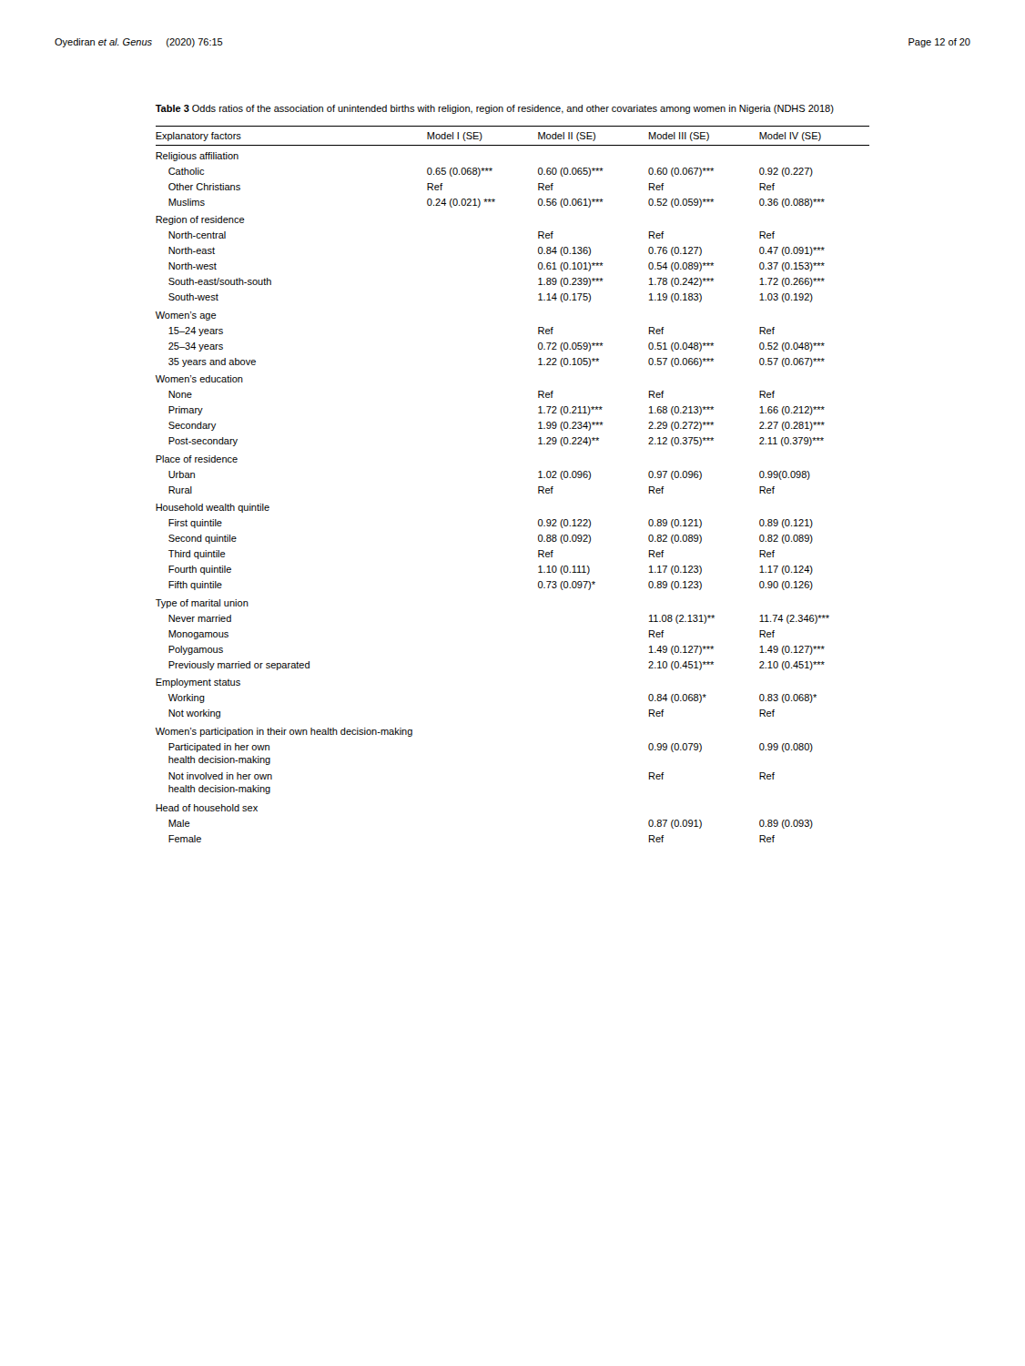Oyediran et al. Genus (2020) 76:15
Page 12 of 20
Table 3 Odds ratios of the association of unintended births with religion, region of residence, and other covariates among women in Nigeria (NDHS 2018)
| Explanatory factors | Model I (SE) | Model II (SE) | Model III (SE) | Model IV (SE) |
| --- | --- | --- | --- | --- |
| Religious affiliation | | | | |
| Catholic | 0.65 (0.068)*** | 0.60 (0.065)*** | 0.60 (0.067)*** | 0.92 (0.227) |
| Other Christians | Ref | Ref | Ref | Ref |
| Muslims | 0.24 (0.021) *** | 0.56 (0.061)*** | 0.52 (0.059)*** | 0.36 (0.088)*** |
| Region of residence | | | | |
| North-central | | Ref | Ref | Ref |
| North-east | | 0.84 (0.136) | 0.76 (0.127) | 0.47 (0.091)*** |
| North-west | | 0.61 (0.101)*** | 0.54 (0.089)*** | 0.37 (0.153)*** |
| South-east/south-south | | 1.89 (0.239)*** | 1.78 (0.242)*** | 1.72 (0.266)*** |
| South-west | | 1.14 (0.175) | 1.19 (0.183) | 1.03 (0.192) |
| Women’s age | | | | |
| 15–24 years | | Ref | Ref | Ref |
| 25–34 years | | 0.72 (0.059)*** | 0.51 (0.048)*** | 0.52 (0.048)*** |
| 35 years and above | | 1.22 (0.105)** | 0.57 (0.066)*** | 0.57 (0.067)*** |
| Women’s education | | | | |
| None | | Ref | Ref | Ref |
| Primary | | 1.72 (0.211)*** | 1.68 (0.213)*** | 1.66 (0.212)*** |
| Secondary | | 1.99 (0.234)*** | 2.29 (0.272)*** | 2.27 (0.281)*** |
| Post-secondary | | 1.29 (0.224)** | 2.12 (0.375)*** | 2.11 (0.379)*** |
| Place of residence | | | | |
| Urban | | 1.02 (0.096) | 0.97 (0.096) | 0.99(0.098) |
| Rural | | Ref | Ref | Ref |
| Household wealth quintile | | | | |
| First quintile | | 0.92 (0.122) | 0.89 (0.121) | 0.89 (0.121) |
| Second quintile | | 0.88 (0.092) | 0.82 (0.089) | 0.82 (0.089) |
| Third quintile | | Ref | Ref | Ref |
| Fourth quintile | | 1.10 (0.111) | 1.17 (0.123) | 1.17 (0.124) |
| Fifth quintile | | 0.73 (0.097)* | 0.89 (0.123) | 0.90 (0.126) |
| Type of marital union | | | | |
| Never married | | | 11.08 (2.131)** | 11.74 (2.346)*** |
| Monogamous | | | Ref | Ref |
| Polygamous | | | 1.49 (0.127)*** | 1.49 (0.127)*** |
| Previously married or separated | | | 2.10 (0.451)*** | 2.10 (0.451)*** |
| Employment status | | | | |
| Working | | | 0.84 (0.068)* | 0.83 (0.068)* |
| Not working | | | Ref | Ref |
| Women’s participation in their own health decision-making | | | | |
| Participated in her own health decision-making | | | 0.99 (0.079) | 0.99 (0.080) |
| Not involved in her own health decision-making | | | Ref | Ref |
| Head of household sex | | | | |
| Male | | | 0.87 (0.091) | 0.89 (0.093) |
| Female | | | Ref | Ref |